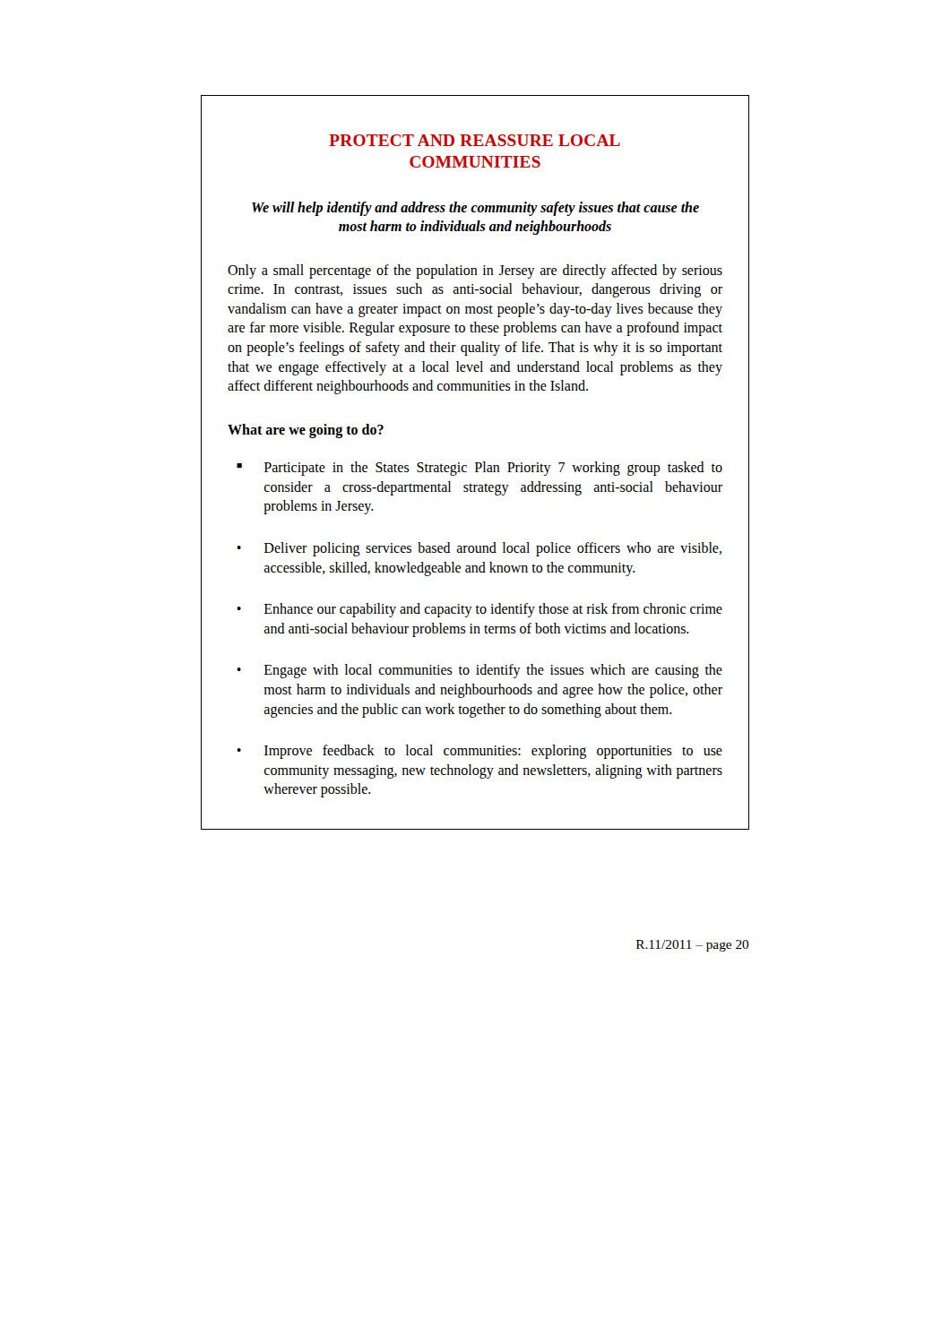PROTECT AND REASSURE LOCAL
COMMUNITIES
We will help identify and address the community safety issues that cause the most harm to individuals and neighbourhoods
Only a small percentage of the population in Jersey are directly affected by serious crime. In contrast, issues such as anti-social behaviour, dangerous driving or vandalism can have a greater impact on most people’s day-to-day lives because they are far more visible. Regular exposure to these problems can have a profound impact on people’s feelings of safety and their quality of life. That is why it is so important that we engage effectively at a local level and understand local problems as they affect different neighbourhoods and communities in the Island.
What are we going to do?
■Participate in the States Strategic Plan Priority 7 working group tasked to consider a cross-departmental strategy addressing anti-social behaviour problems in Jersey.
•Deliver policing services based around local police officers who are visible, accessible, skilled, knowledgeable and known to the community.
•Enhance our capability and capacity to identify those at risk from chronic crime and anti-social behaviour problems in terms of both victims and locations.
•Engage with local communities to identify the issues which are causing the most harm to individuals and neighbourhoods and agree how the police, other agencies and the public can work together to do something about them.
•Improve feedback to local communities: exploring opportunities to use community messaging, new technology and newsletters, aligning with partners wherever possible.
R.11/2011 – page 20